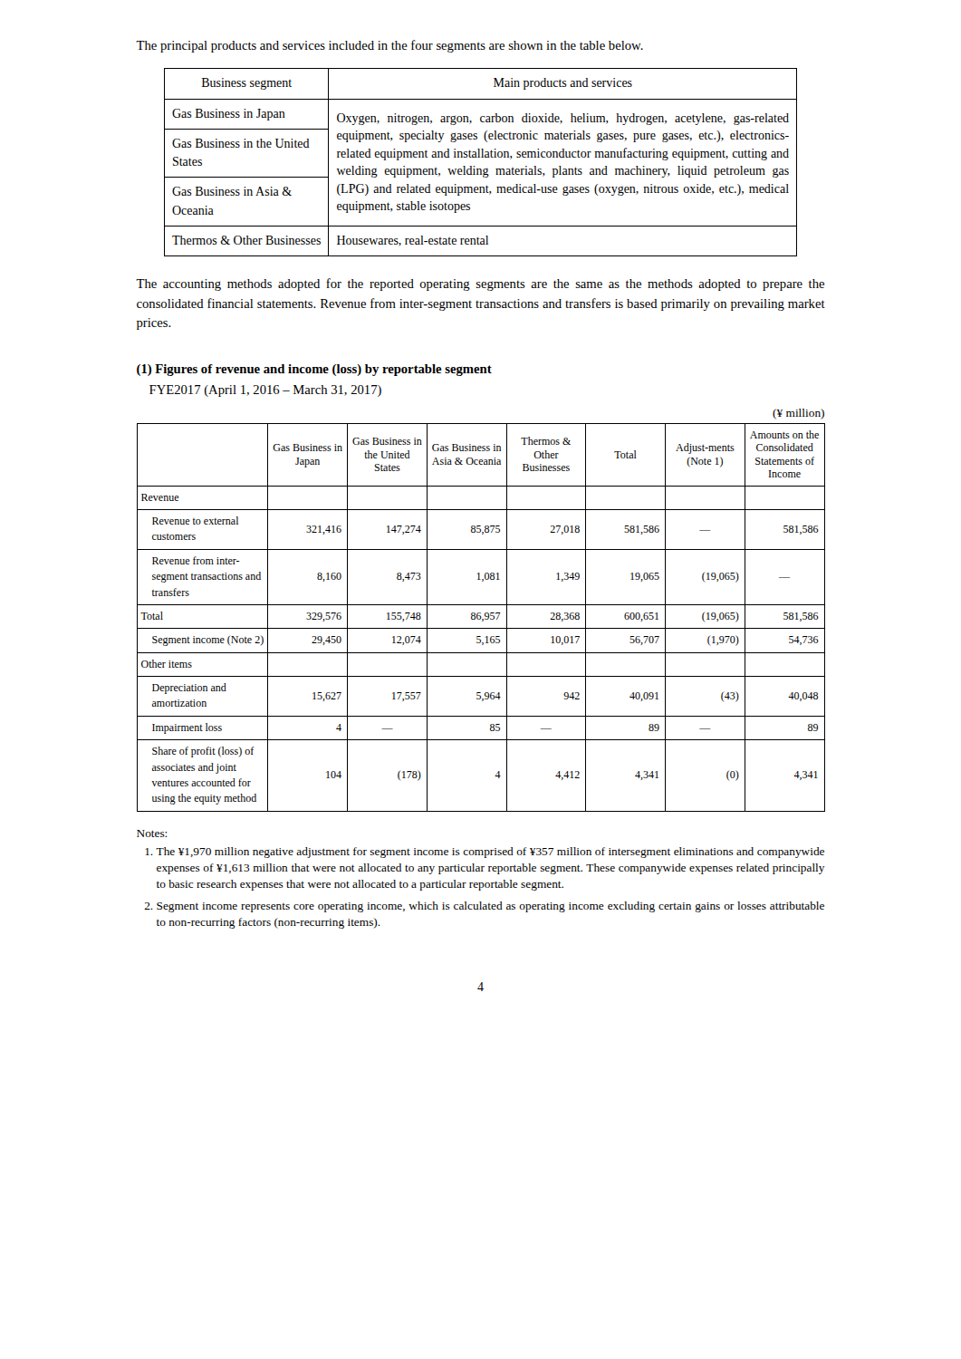The principal products and services included in the four segments are shown in the table below.
| Business segment | Main products and services |
| --- | --- |
| Gas Business in Japan | Oxygen, nitrogen, argon, carbon dioxide, helium, hydrogen, acetylene, gas-related equipment, specialty gases (electronic materials gases, pure gases, etc.), electronics-related equipment and installation, semiconductor manufacturing equipment, cutting and welding equipment, welding materials, plants and machinery, liquid petroleum gas (LPG) and related equipment, medical-use gases (oxygen, nitrous oxide, etc.), medical equipment, stable isotopes |
| Gas Business in the United States |
| Gas Business in Asia & Oceania |
| Thermos & Other Businesses | Housewares, real-estate rental |
The accounting methods adopted for the reported operating segments are the same as the methods adopted to prepare the consolidated financial statements. Revenue from inter-segment transactions and transfers is based primarily on prevailing market prices.
(1) Figures of revenue and income (loss) by reportable segment
FYE2017 (April 1, 2016 – March 31, 2017)
(¥ million)
| | Gas Business in Japan | Gas Business in the United States | Gas Business in Asia & Oceania | Thermos & Other Businesses | Total | Adjust-ments (Note 1) | Amounts on the Consolidated Statements of Income |
| --- | --- | --- | --- | --- | --- | --- | --- |
| Revenue | | | | | | | |
| Revenue to external customers | 321,416 | 147,274 | 85,875 | 27,018 | 581,586 | ― | 581,586 |
| Revenue from inter-segment transactions and transfers | 8,160 | 8,473 | 1,081 | 1,349 | 19,065 | (19,065) | ― |
| Total | 329,576 | 155,748 | 86,957 | 28,368 | 600,651 | (19,065) | 581,586 |
| Segment income (Note 2) | 29,450 | 12,074 | 5,165 | 10,017 | 56,707 | (1,970) | 54,736 |
| Other items | | | | | | | |
| Depreciation and amortization | 15,627 | 17,557 | 5,964 | 942 | 40,091 | (43) | 40,048 |
| Impairment loss | 4 | ― | 85 | ― | 89 | ― | 89 |
| Share of profit (loss) of associates and joint ventures accounted for using the equity method | 104 | (178) | 4 | 4,412 | 4,341 | (0) | 4,341 |
Notes:
The ¥1,970 million negative adjustment for segment income is comprised of ¥357 million of intersegment eliminations and companywide expenses of ¥1,613 million that were not allocated to any particular reportable segment. These companywide expenses related principally to basic research expenses that were not allocated to a particular reportable segment.
Segment income represents core operating income, which is calculated as operating income excluding certain gains or losses attributable to non-recurring factors (non-recurring items).
4